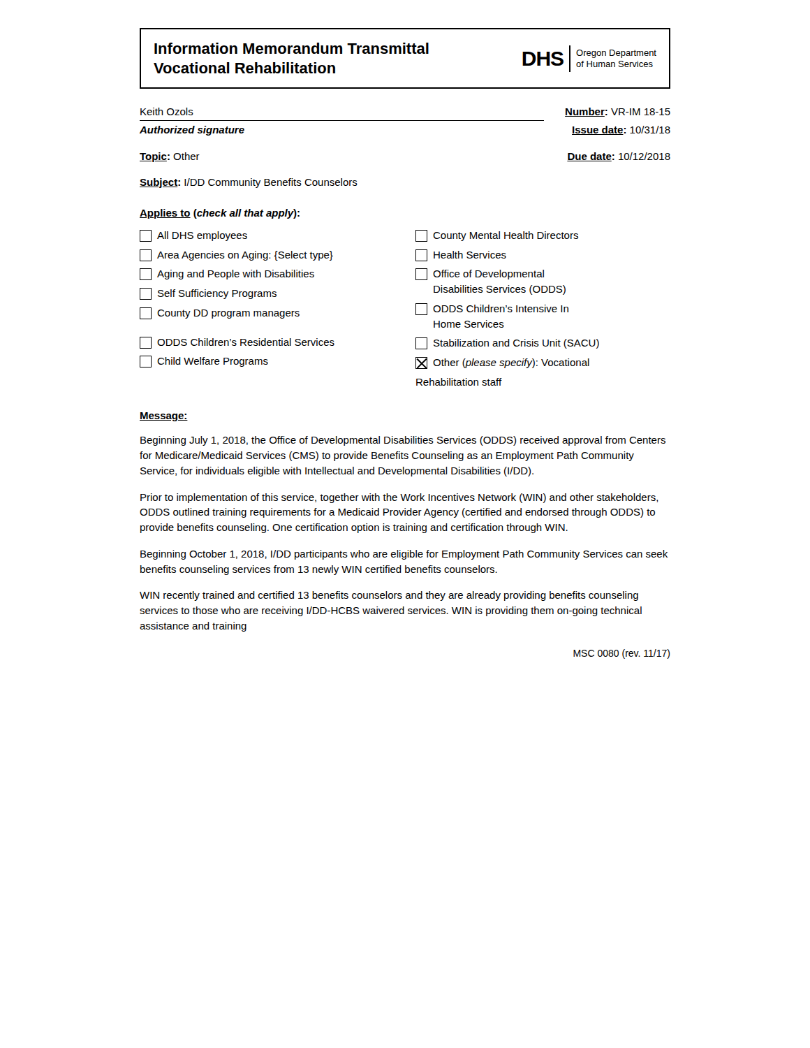Information Memorandum Transmittal
Vocational Rehabilitation
DHS Oregon Department
of Human Services
Keith Ozols Number: VR-IM 18-15
Authorized signature Issue date: 10/31/18
Topic: Other Due date: 10/12/2018
Subject: I/DD Community Benefits Counselors
Applies to (check all that apply):
All DHS employees
Area Agencies on Aging: {Select type}
Aging and People with Disabilities
Self Sufficiency Programs
County DD program managers
ODDS Children’s Residential Services
Child Welfare Programs
County Mental Health Directors
Health Services
Office of Developmental
Disabilities Services (ODDS)
ODDS Children’s Intensive In
Home Services
Stabilization and Crisis Unit (SACU)
Other (please specify): Vocational
Rehabilitation staff
Message:
Beginning July 1, 2018, the Office of Developmental Disabilities Services (ODDS) received approval from Centers for Medicare/Medicaid Services (CMS) to provide Benefits Counseling as an Employment Path Community Service, for individuals eligible with Intellectual and Developmental Disabilities (I/DD).
Prior to implementation of this service, together with the Work Incentives Network (WIN) and other stakeholders, ODDS outlined training requirements for a Medicaid Provider Agency (certified and endorsed through ODDS) to provide benefits counseling. One certification option is training and certification through WIN.
Beginning October 1, 2018, I/DD participants who are eligible for Employment Path Community Services can seek benefits counseling services from 13 newly WIN certified benefits counselors.
WIN recently trained and certified 13 benefits counselors and they are already providing benefits counseling services to those who are receiving I/DD-HCBS waivered services. WIN is providing them on-going technical assistance and training
MSC 0080 (rev. 11/17)